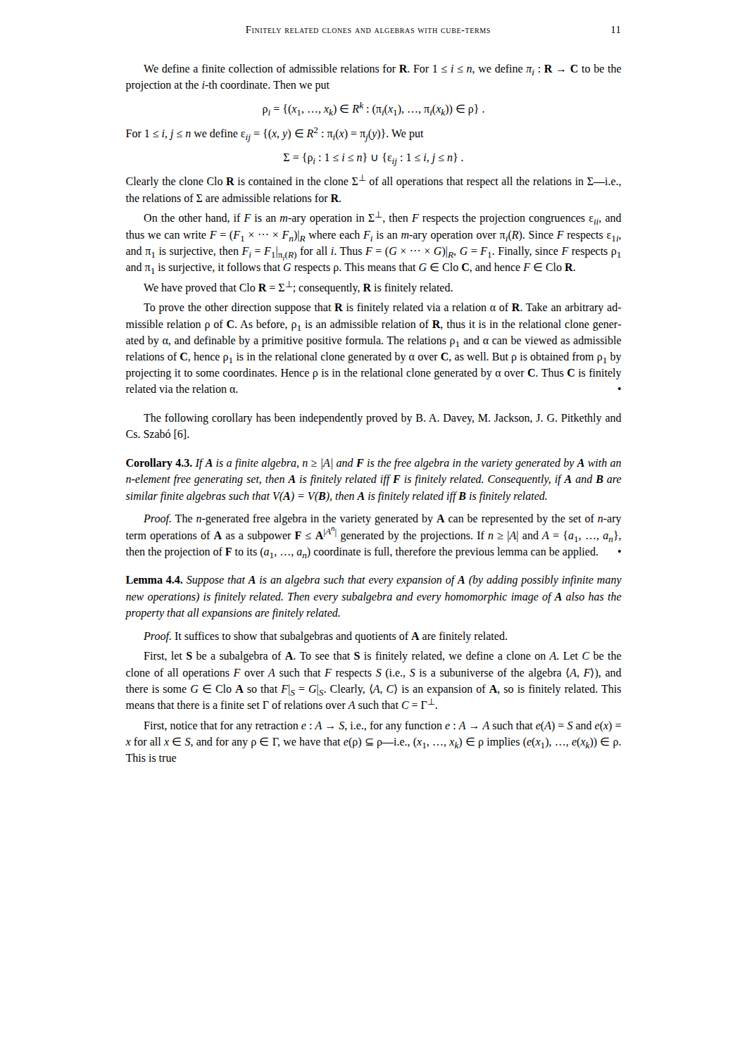Finitely related clones and algebras with cube-terms 11
We define a finite collection of admissible relations for R. For 1 ≤ i ≤ n, we define πi : R → C to be the projection at the i-th coordinate. Then we put
ρi = {(x1, …, xk) ∈ Rk : (πi(x1), …, πi(xk)) ∈ ρ} .
For 1 ≤ i, j ≤ n we define εij = {(x, y) ∈ R2 : πi(x) = πj(y)}. We put
Σ = {ρi : 1 ≤ i ≤ n} ∪ {εij : 1 ≤ i, j ≤ n} .
Clearly the clone Clo R is contained in the clone Σ⊥ of all operations that respect all the relations in Σ—i.e., the relations of Σ are admissible relations for R.
On the other hand, if F is an m-ary operation in Σ⊥, then F respects the projection congruences εii, and thus we can write F = (F1 × ··· × Fn)|R where each Fi is an m-ary operation over πi(R). Since F respects ε1i, and π1 is surjective, then Fi = F1|πi(R) for all i. Thus F = (G × ··· × G)|R, G = F1. Finally, since F respects ρ1 and π1 is surjective, it follows that G respects ρ. This means that G ∈ Clo C, and hence F ∈ Clo R.
We have proved that Clo R = Σ⊥; consequently, R is finitely related.
To prove the other direction suppose that R is finitely related via a relation α of R. Take an arbitrary admissible relation ρ of C. As before, ρ1 is an admissible relation of R, thus it is in the relational clone generated by α, and definable by a primitive positive formula. The relations ρ1 and α can be viewed as admissible relations of C, hence ρ1 is in the relational clone generated by α over C, as well. But ρ is obtained from ρ1 by projecting it to some coordinates. Hence ρ is in the relational clone generated by α over C. Thus C is finitely related via the relation α. •
The following corollary has been independently proved by B. A. Davey, M. Jackson, J. G. Pitkethly and Cs. Szabó [6].
Corollary 4.3. If A is a finite algebra, n ≥ |A| and F is the free algebra in the variety generated by A with an n-element free generating set, then A is finitely related iff F is finitely related. Consequently, if A and B are similar finite algebras such that V(A) = V(B), then A is finitely related iff B is finitely related.
Proof. The n-generated free algebra in the variety generated by A can be represented by the set of n-ary term operations of A as a subpower F ≤ A|An| generated by the projections. If n ≥ |A| and A = {a1, …, an}, then the projection of F to its (a1, …, an) coordinate is full, therefore the previous lemma can be applied. •
Lemma 4.4. Suppose that A is an algebra such that every expansion of A (by adding possibly infinite many new operations) is finitely related. Then every subalgebra and every homomorphic image of A also has the property that all expansions are finitely related.
Proof. It suffices to show that subalgebras and quotients of A are finitely related.
First, let S be a subalgebra of A. To see that S is finitely related, we define a clone on A. Let C be the clone of all operations F over A such that F respects S (i.e., S is a subuniverse of the algebra ⟨A, F⟩), and there is some G ∈ Clo A so that F|S = G|S. Clearly, ⟨A, C⟩ is an expansion of A, so is finitely related. This means that there is a finite set Γ of relations over A such that C = Γ⊥.
First, notice that for any retraction e : A → S, i.e., for any function e : A → A such that e(A) = S and e(x) = x for all x ∈ S, and for any ρ ∈ Γ, we have that e(ρ) ⊆ ρ—i.e., (x1, …, xk) ∈ ρ implies (e(x1), …, e(xk)) ∈ ρ. This is true